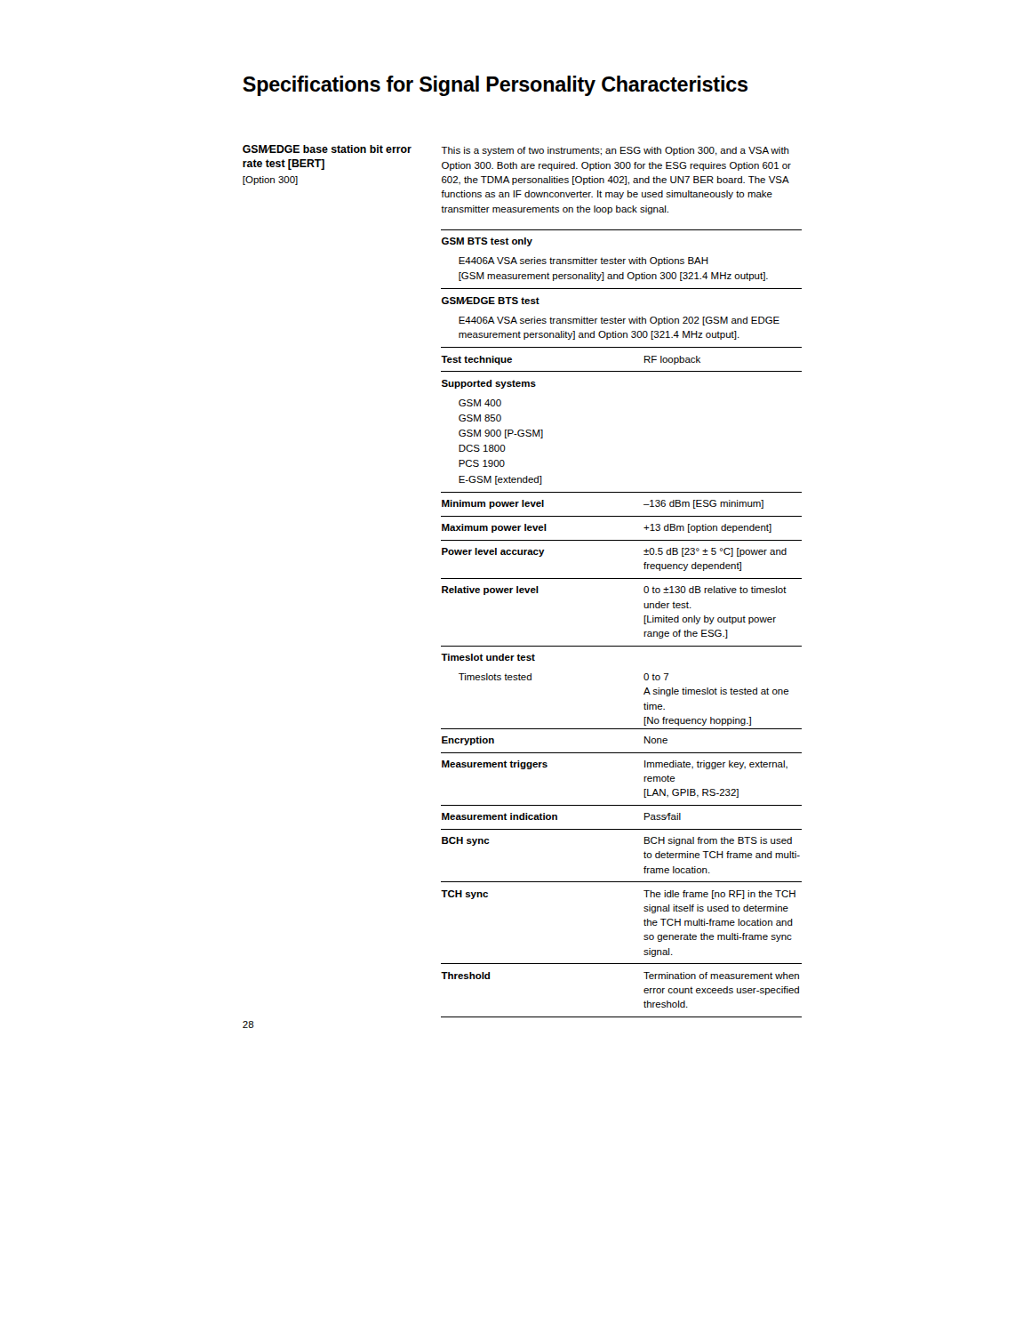Specifications for Signal Personality Characteristics
GSM⁄EDGE base station bit error rate test [BERT]
[Option 300]
This is a system of two instruments; an ESG with Option 300, and a VSA with Option 300. Both are required. Option 300 for the ESG requires Option 601 or 602, the TDMA personalities [Option 402], and the UN7 BER board. The VSA functions as an IF downconverter. It may be used simultaneously to make transmitter measurements on the loop back signal.
| GSM BTS test only |
| E4406A VSA series transmitter tester with Options BAH [GSM measurement personality] and Option 300 [321.4 MHz output]. |
| GSM⁄EDGE BTS test |
| E4406A VSA series transmitter tester with Option 202 [GSM and EDGE measurement personality] and Option 300 [321.4 MHz output]. |
| Test technique | RF loopback |
| Supported systems |
| GSM 400 |
| GSM 850 |
| GSM 900 [P-GSM] |
| DCS 1800 |
| PCS 1900 |
| E-GSM [extended] |
| Minimum power level | –136 dBm [ESG minimum] |
| Maximum power level | +13 dBm [option dependent] |
| Power level accuracy | ±0.5 dB [23° ± 5 °C] [power and frequency dependent] |
| Relative power level | 0 to ±130 dB relative to timeslot under test. [Limited only by output power range of the ESG.] |
| Timeslot under test |
| Timeslots tested | 0 to 7 A single timeslot is tested at one time. [No frequency hopping.] |
| Encryption | None |
| Measurement triggers | Immediate, trigger key, external, remote [LAN, GPIB, RS-232] |
| Measurement indication | Pass⁄fail |
| BCH sync | BCH signal from the BTS is used to determine TCH frame and multi-frame location. |
| TCH sync | The idle frame [no RF] in the TCH signal itself is used to determine the TCH multi-frame location and so generate the multi-frame sync signal. |
| Threshold | Termination of measurement when error count exceeds user-specified threshold. |
28